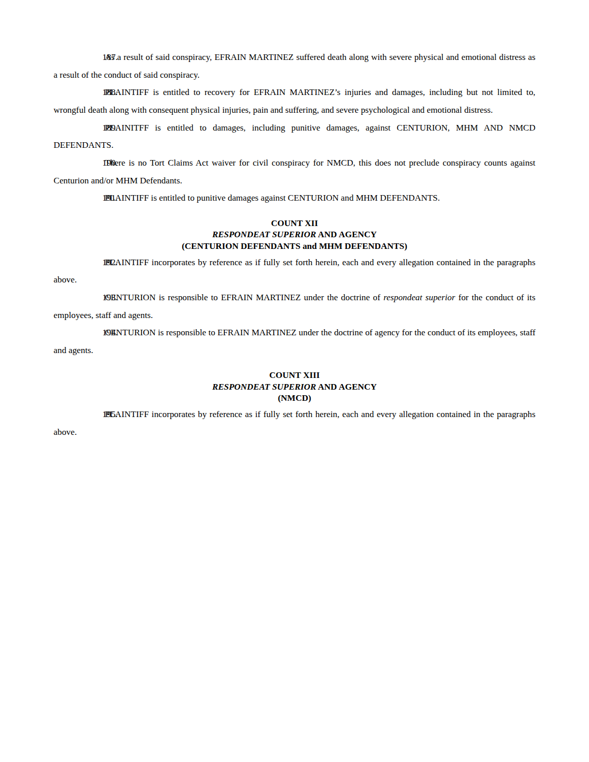187. As a result of said conspiracy, EFRAIN MARTINEZ suffered death along with severe physical and emotional distress as a result of the conduct of said conspiracy.
188. PLAINTIFF is entitled to recovery for EFRAIN MARTINEZ’s injuries and damages, including but not limited to, wrongful death along with consequent physical injuries, pain and suffering, and severe psychological and emotional distress.
189. PLAINITFF is entitled to damages, including punitive damages, against CENTURION, MHM AND NMCD DEFENDANTS.
190. There is no Tort Claims Act waiver for civil conspiracy for NMCD, this does not preclude conspiracy counts against Centurion and/or MHM Defendants.
191. PLAINTIFF is entitled to punitive damages against CENTURION and MHM DEFENDANTS.
COUNT XII
RESPONDEAT SUPERIOR AND AGENCY
(CENTURION DEFENDANTS and MHM DEFENDANTS)
192. PLAINTIFF incorporates by reference as if fully set forth herein, each and every allegation contained in the paragraphs above.
193. CENTURION is responsible to EFRAIN MARTINEZ under the doctrine of respondeat superior for the conduct of its employees, staff and agents.
194. CENTURION is responsible to EFRAIN MARTINEZ under the doctrine of agency for the conduct of its employees, staff and agents.
COUNT XIII
RESPONDEAT SUPERIOR AND AGENCY
(NMCD)
195. PLAINTIFF incorporates by reference as if fully set forth herein, each and every allegation contained in the paragraphs above.